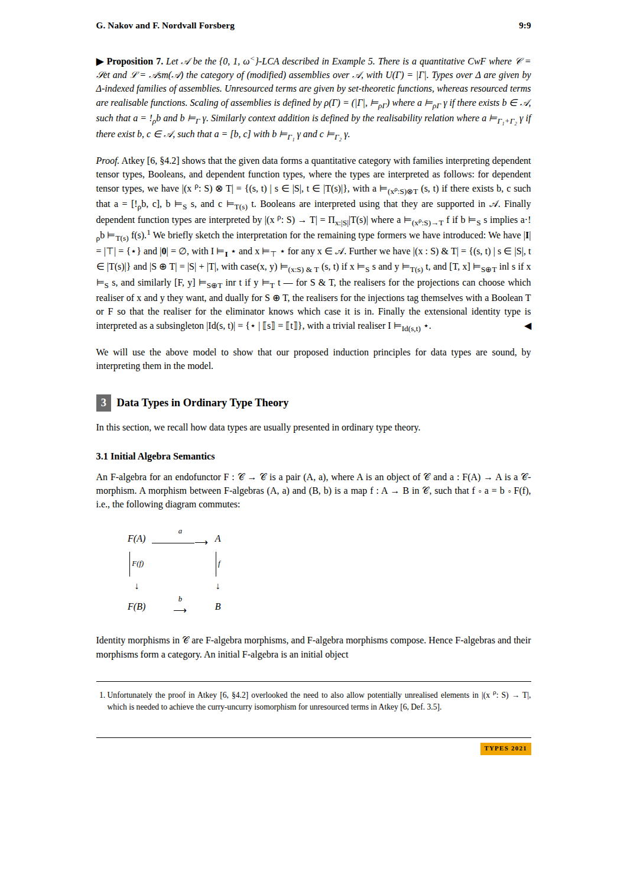G. Nakov and F. Nordvall Forsberg 9:9
▶ Proposition 7. Let 𝒜 be the {0, 1, ω<}-LCA described in Example 5. There is a quantitative CwF where 𝒞 = 𝒮et and ℒ = 𝒜sm(𝒜) the category of (modified) assemblies over 𝒜, with U(Γ) = |Γ|. Types over Δ are given by Δ-indexed families of assemblies. Unresourced terms are given by set-theoretic functions, whereas resourced terms are realisable functions. Scaling of assemblies is defined by ρ(Γ) = (|Γ|, ⊨ρΓ) where a ⊨ρΓ γ if there exists b ∈ 𝒜, such that a = !ρb and b ⊨Γ γ. Similarly context addition is defined by the realisability relation where a ⊨Γ₁+Γ₂ γ if there exist b, c ∈ 𝒜, such that a = [b, c] with b ⊨Γ₁ γ and c ⊨Γ₂ γ.
Proof. Atkey [6, §4.2] shows that the given data forms a quantitative category with families interpreting dependent tensor types, Booleans, and dependent function types, where the types are interpreted as follows: for dependent tensor types, we have |(x ρ: S) ⊗ T| = {(s, t) | s ∈ |S|, t ∈ |T(s)|}, with a ⊨(xρ:S)⊗T (s, t) if there exists b, c such that a = [!ρb, c], b ⊨S s, and c ⊨T(s) t. Booleans are interpreted using that they are supported in 𝒜. Finally dependent function types are interpreted by |(x ρ: S) → T| = Πx:|S||T(s)| where a ⊨(xρ:S)→T f if b ⊨S s implies a·!ρb ⊨T(s) f(s).1 We briefly sketch the interpretation for the remaining type formers we have introduced: We have |I| = |⊤| = {⋆} and |0| = ∅, with I ⊨I ⋆ and x ⊨⊤ ⋆ for any x ∈ 𝒜. Further we have |(x : S) & T| = {(s, t) | s ∈ |S|, t ∈ |T(s)|} and |S ⊕ T| = |S| + |T|, with case(x, y) ⊨(x:S) & T (s, t) if x ⊨S s and y ⊨T(s) t, and [T, x] ⊨S⊕T inl s if x ⊨S s, and similarly [F, y] ⊨S⊕T inr t if y ⊨T t — for S & T, the realisers for the projections can choose which realiser of x and y they want, and dually for S ⊕ T, the realisers for the injections tag themselves with a Boolean T or F so that the realiser for the eliminator knows which case it is in. Finally the extensional identity type is interpreted as a subsingleton |Id(s, t)| = {⋆ | ⟦s⟧ = ⟦t⟧}, with a trivial realiser I ⊨Id(s,t) ⋆. ◀
We will use the above model to show that our proposed induction principles for data types are sound, by interpreting them in the model.
3 Data Types in Ordinary Type Theory
In this section, we recall how data types are usually presented in ordinary type theory.
3.1 Initial Algebra Semantics
An F-algebra for an endofunctor F : 𝒞 → 𝒞 is a pair (A, a), where A is an object of 𝒞 and a : F(A) → A is a 𝒞-morphism. A morphism between F-algebras (A, a) and (B, b) is a map f : A → B in 𝒞, such that f ∘ a = b ∘ F(f), i.e., the following diagram commutes:
| F(A) | a ⟶ | A |
| F(f) | | f |
| ↓ | | ↓ |
| F(B) | b ⟶ | B |
Identity morphisms in 𝒞 are F-algebra morphisms, and F-algebra morphisms compose. Hence F-algebras and their morphisms form a category. An initial F-algebra is an initial object
Unfortunately the proof in Atkey [6, §4.2] overlooked the need to also allow potentially unrealised elements in |(x ρ: S) → T|, which is needed to achieve the curry-uncurry isomorphism for unresourced terms in Atkey [6, Def. 3.5].
TYPES 2021